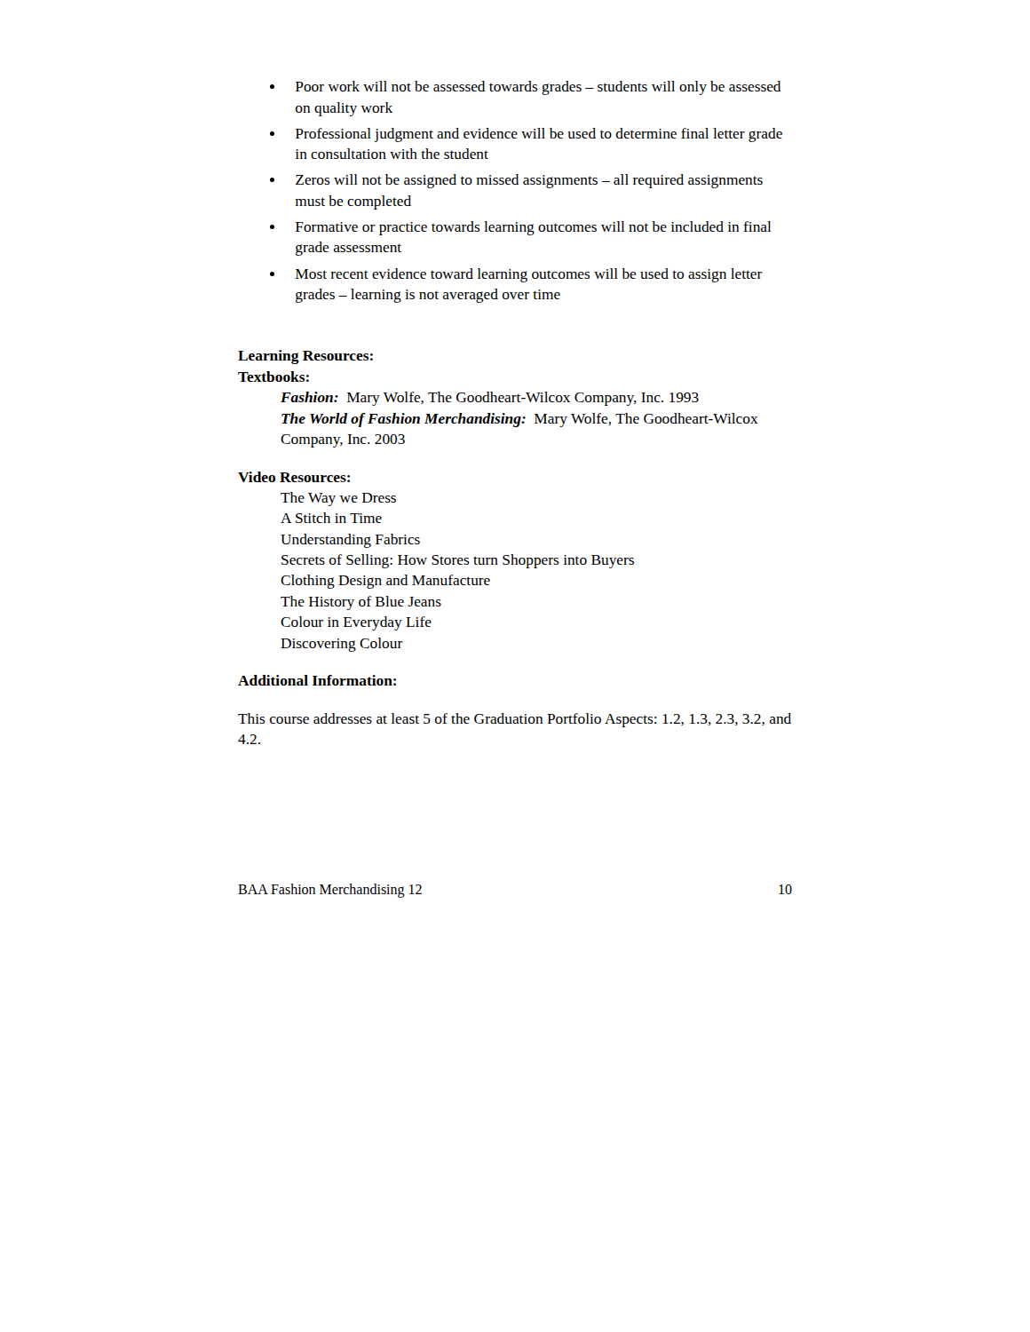Poor work will not be assessed towards grades – students will only be assessed on quality work
Professional judgment and evidence will be used to determine final letter grade in consultation with the student
Zeros will not be assigned to missed assignments – all required assignments must be completed
Formative or practice towards learning outcomes will not be included in final grade assessment
Most recent evidence toward learning outcomes will be used to assign letter grades – learning is not averaged over time
Learning Resources:
Textbooks:
Fashion: Mary Wolfe, The Goodheart-Wilcox Company, Inc. 1993
The World of Fashion Merchandising: Mary Wolfe, The Goodheart-Wilcox Company, Inc. 2003
Video Resources:
The Way we Dress
A Stitch in Time
Understanding Fabrics
Secrets of Selling: How Stores turn Shoppers into Buyers
Clothing Design and Manufacture
The History of Blue Jeans
Colour in Everyday Life
Discovering Colour
Additional Information:
This course addresses at least 5 of the Graduation Portfolio Aspects: 1.2, 1.3, 2.3, 3.2, and 4.2.
BAA Fashion Merchandising 12 10